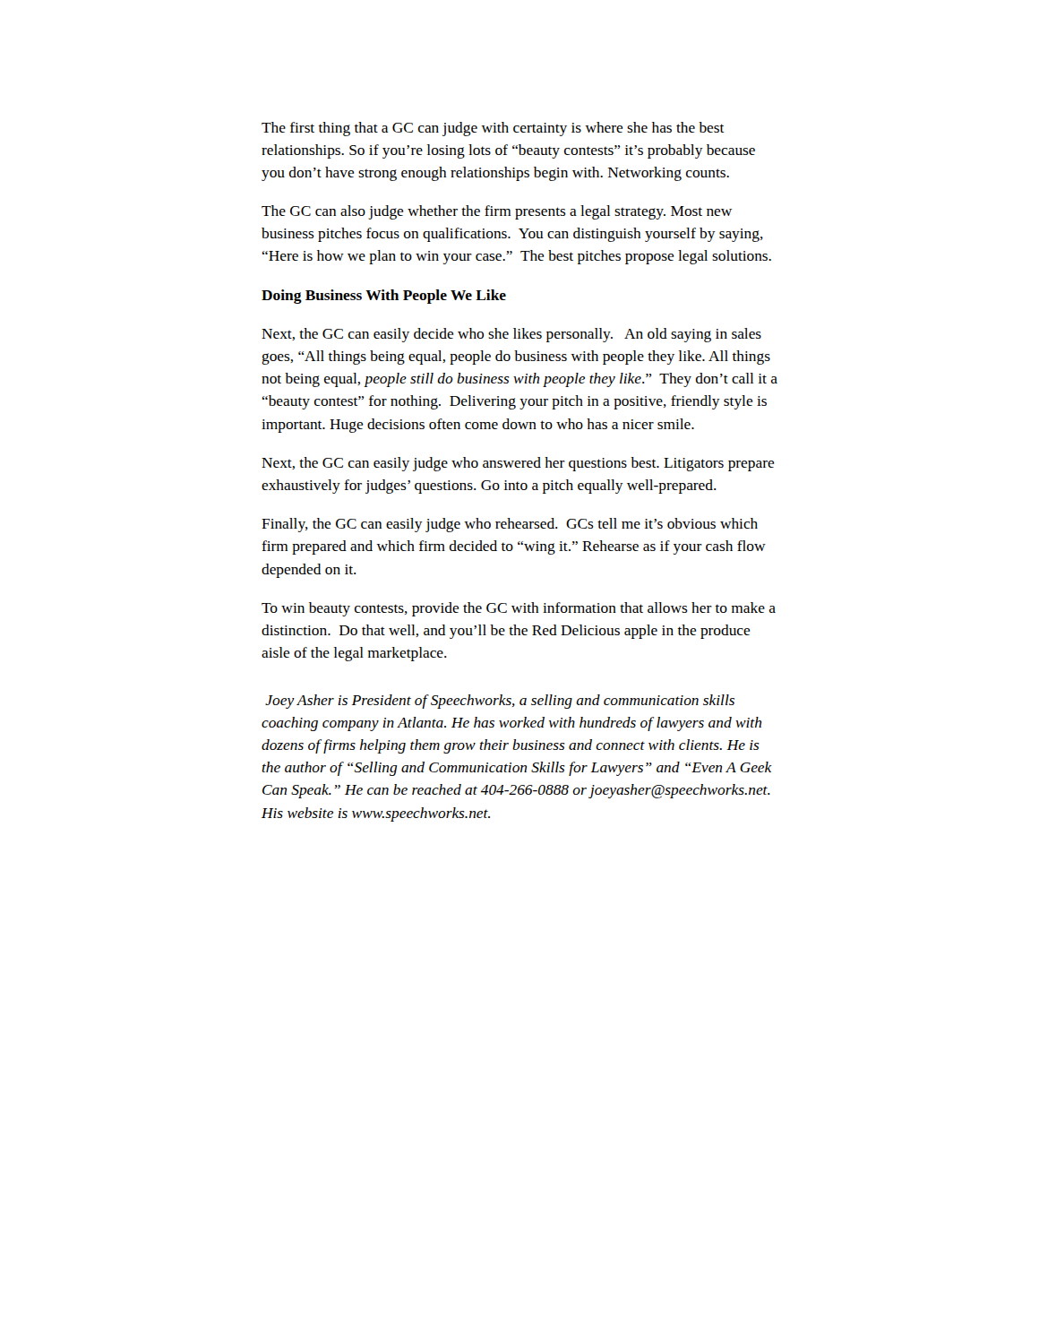The first thing that a GC can judge with certainty is where she has the best relationships. So if you’re losing lots of “beauty contests” it’s probably because you don’t have strong enough relationships begin with. Networking counts.
The GC can also judge whether the firm presents a legal strategy. Most new business pitches focus on qualifications. You can distinguish yourself by saying, “Here is how we plan to win your case.” The best pitches propose legal solutions.
Doing Business With People We Like
Next, the GC can easily decide who she likes personally. An old saying in sales goes, “All things being equal, people do business with people they like. All things not being equal, people still do business with people they like.” They don’t call it a “beauty contest” for nothing. Delivering your pitch in a positive, friendly style is important. Huge decisions often come down to who has a nicer smile.
Next, the GC can easily judge who answered her questions best. Litigators prepare exhaustively for judges’ questions. Go into a pitch equally well-prepared.
Finally, the GC can easily judge who rehearsed. GCs tell me it’s obvious which firm prepared and which firm decided to “wing it.” Rehearse as if your cash flow depended on it.
To win beauty contests, provide the GC with information that allows her to make a distinction. Do that well, and you’ll be the Red Delicious apple in the produce aisle of the legal marketplace.
Joey Asher is President of Speechworks, a selling and communication skills coaching company in Atlanta. He has worked with hundreds of lawyers and with dozens of firms helping them grow their business and connect with clients. He is the author of “Selling and Communication Skills for Lawyers” and “Even A Geek Can Speak.” He can be reached at 404-266-0888 or joeyasher@speechworks.net. His website is www.speechworks.net.